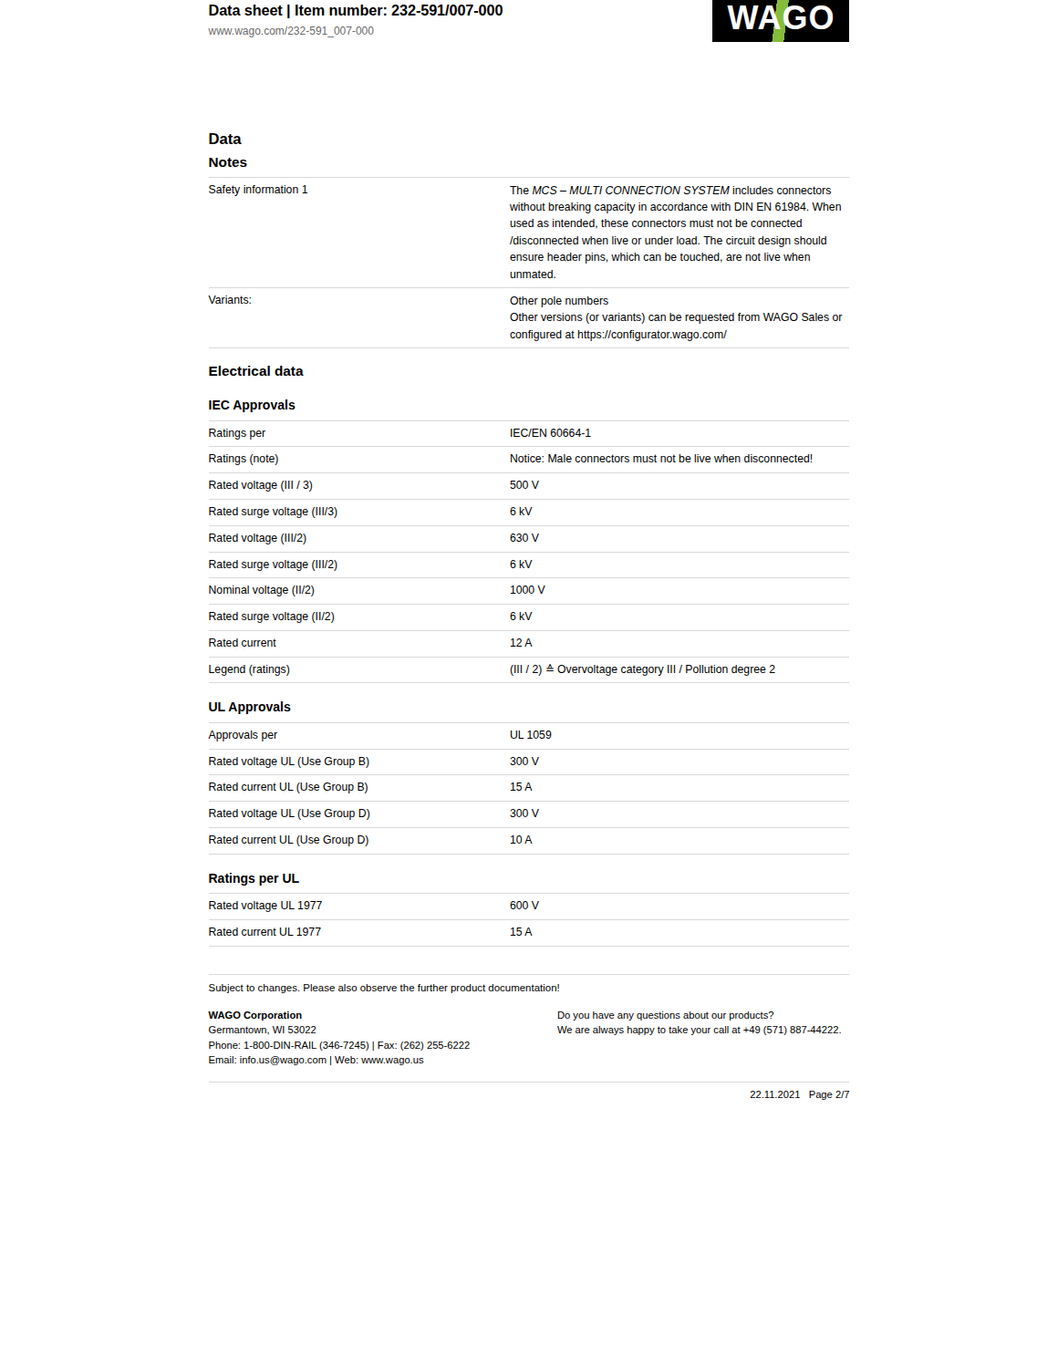Data sheet | Item number: 232-591/007-000
www.wago.com/232-591_007-000
WAGO
Data
Notes
| Safety information 1 | The MCS – MULTI CONNECTION SYSTEM includes connectors without breaking capacity in accordance with DIN EN 61984. When used as intended, these connectors must not be connected /disconnected when live or under load. The circuit design should ensure header pins, which can be touched, are not live when unmated. |
| Variants: | Other pole numbers Other versions (or variants) can be requested from WAGO Sales or configured at https://configurator.wago.com/ |
Electrical data
IEC Approvals
| Ratings per | IEC/EN 60664-1 |
| Ratings (note) | Notice: Male connectors must not be live when disconnected! |
| Rated voltage (III / 3) | 500 V |
| Rated surge voltage (III/3) | 6 kV |
| Rated voltage (III/2) | 630 V |
| Rated surge voltage (III/2) | 6 kV |
| Nominal voltage (II/2) | 1000 V |
| Rated surge voltage (II/2) | 6 kV |
| Rated current | 12 A |
| Legend (ratings) | (III / 2) ≙ Overvoltage category III / Pollution degree 2 |
UL Approvals
| Approvals per | UL 1059 |
| Rated voltage UL (Use Group B) | 300 V |
| Rated current UL (Use Group B) | 15 A |
| Rated voltage UL (Use Group D) | 300 V |
| Rated current UL (Use Group D) | 10 A |
Ratings per UL
| Rated voltage UL 1977 | 600 V |
| Rated current UL 1977 | 15 A |
Subject to changes. Please also observe the further product documentation!
WAGO Corporation
Germantown, WI 53022
Phone: 1-800-DIN-RAIL (346-7245) | Fax: (262) 255-6222
Email: info.us@wago.com | Web: www.wago.us
Do you have any questions about our products?
We are always happy to take your call at +49 (571) 887-44222.
22.11.2021 Page 2/7